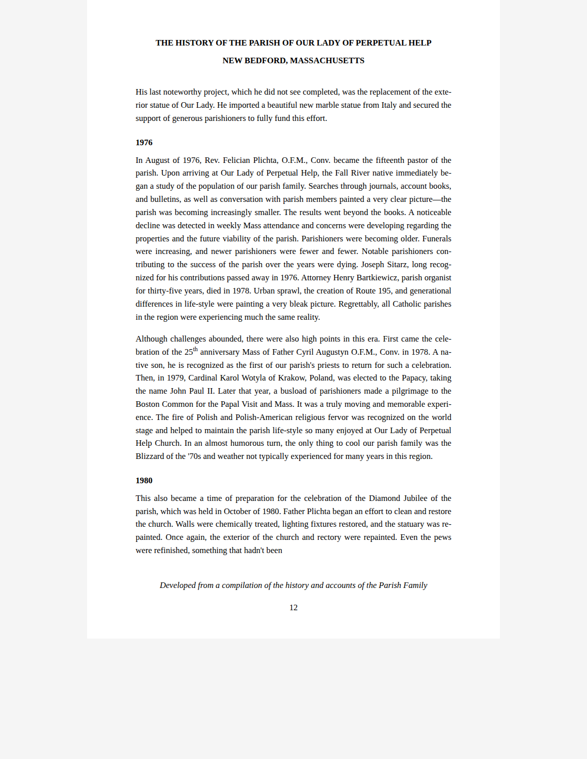THE HISTORY OF THE PARISH OF OUR LADY OF PERPETUAL HELP NEW BEDFORD, MASSACHUSETTS
His last noteworthy project, which he did not see completed, was the replacement of the exterior statue of Our Lady. He imported a beautiful new marble statue from Italy and secured the support of generous parishioners to fully fund this effort.
1976
In August of 1976, Rev. Felician Plichta, O.F.M., Conv. became the fifteenth pastor of the parish. Upon arriving at Our Lady of Perpetual Help, the Fall River native immediately began a study of the population of our parish family. Searches through journals, account books, and bulletins, as well as conversation with parish members painted a very clear picture—the parish was becoming increasingly smaller. The results went beyond the books. A noticeable decline was detected in weekly Mass attendance and concerns were developing regarding the properties and the future viability of the parish. Parishioners were becoming older. Funerals were increasing, and newer parishioners were fewer and fewer. Notable parishioners contributing to the success of the parish over the years were dying. Joseph Sitarz, long recognized for his contributions passed away in 1976. Attorney Henry Bartkiewicz, parish organist for thirty-five years, died in 1978. Urban sprawl, the creation of Route 195, and generational differences in life-style were painting a very bleak picture. Regrettably, all Catholic parishes in the region were experiencing much the same reality.
Although challenges abounded, there were also high points in this era. First came the celebration of the 25th anniversary Mass of Father Cyril Augustyn O.F.M., Conv. in 1978. A native son, he is recognized as the first of our parish's priests to return for such a celebration. Then, in 1979, Cardinal Karol Wotyla of Krakow, Poland, was elected to the Papacy, taking the name John Paul II. Later that year, a busload of parishioners made a pilgrimage to the Boston Common for the Papal Visit and Mass. It was a truly moving and memorable experience. The fire of Polish and Polish-American religious fervor was recognized on the world stage and helped to maintain the parish life-style so many enjoyed at Our Lady of Perpetual Help Church. In an almost humorous turn, the only thing to cool our parish family was the Blizzard of the '70s and weather not typically experienced for many years in this region.
1980
This also became a time of preparation for the celebration of the Diamond Jubilee of the parish, which was held in October of 1980. Father Plichta began an effort to clean and restore the church. Walls were chemically treated, lighting fixtures restored, and the statuary was repainted. Once again, the exterior of the church and rectory were repainted. Even the pews were refinished, something that hadn't been
Developed from a compilation of the history and accounts of the Parish Family
12